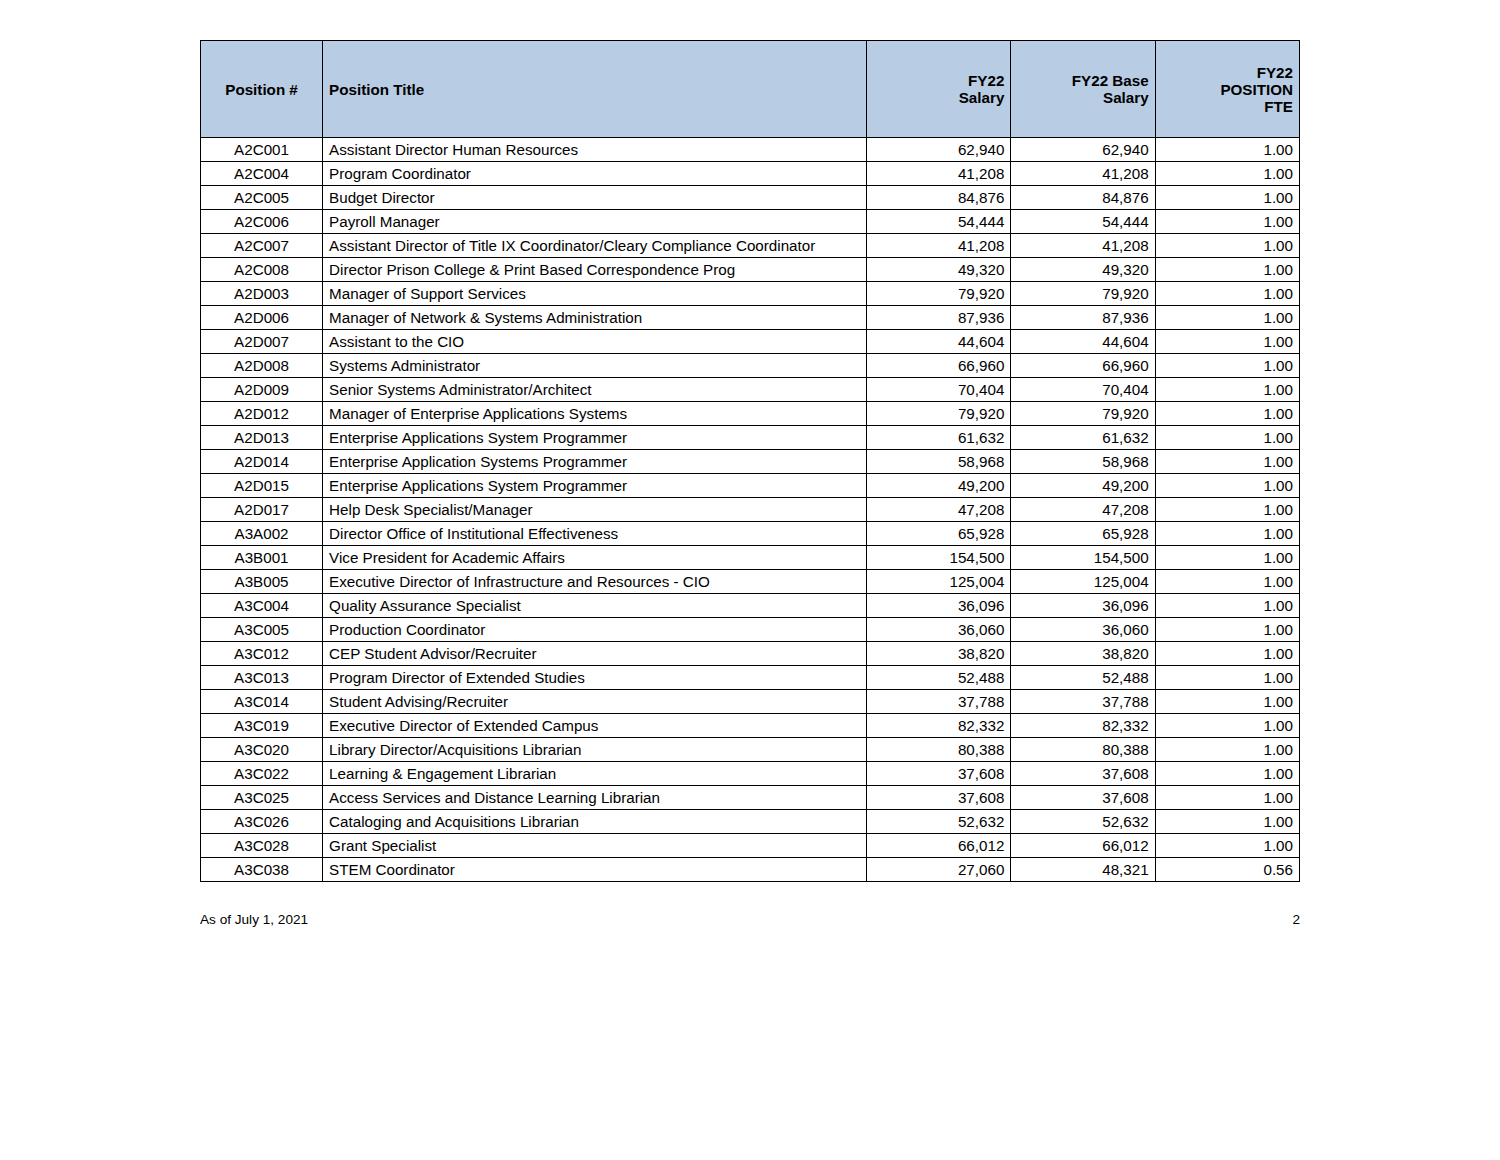| Position # | Position Title | FY22 Salary | FY22 Base Salary | FY22 POSITION FTE |
| --- | --- | --- | --- | --- |
| A2C001 | Assistant Director Human Resources | 62,940 | 62,940 | 1.00 |
| A2C004 | Program Coordinator | 41,208 | 41,208 | 1.00 |
| A2C005 | Budget Director | 84,876 | 84,876 | 1.00 |
| A2C006 | Payroll Manager | 54,444 | 54,444 | 1.00 |
| A2C007 | Assistant Director of Title IX Coordinator/Cleary Compliance Coordinator | 41,208 | 41,208 | 1.00 |
| A2C008 | Director Prison College & Print Based Correspondence Prog | 49,320 | 49,320 | 1.00 |
| A2D003 | Manager of Support Services | 79,920 | 79,920 | 1.00 |
| A2D006 | Manager of Network & Systems Administration | 87,936 | 87,936 | 1.00 |
| A2D007 | Assistant to the CIO | 44,604 | 44,604 | 1.00 |
| A2D008 | Systems Administrator | 66,960 | 66,960 | 1.00 |
| A2D009 | Senior Systems Administrator/Architect | 70,404 | 70,404 | 1.00 |
| A2D012 | Manager of Enterprise Applications Systems | 79,920 | 79,920 | 1.00 |
| A2D013 | Enterprise Applications System Programmer | 61,632 | 61,632 | 1.00 |
| A2D014 | Enterprise Application Systems Programmer | 58,968 | 58,968 | 1.00 |
| A2D015 | Enterprise Applications System Programmer | 49,200 | 49,200 | 1.00 |
| A2D017 | Help Desk Specialist/Manager | 47,208 | 47,208 | 1.00 |
| A3A002 | Director Office of Institutional Effectiveness | 65,928 | 65,928 | 1.00 |
| A3B001 | Vice President for Academic Affairs | 154,500 | 154,500 | 1.00 |
| A3B005 | Executive Director of Infrastructure and Resources - CIO | 125,004 | 125,004 | 1.00 |
| A3C004 | Quality Assurance Specialist | 36,096 | 36,096 | 1.00 |
| A3C005 | Production Coordinator | 36,060 | 36,060 | 1.00 |
| A3C012 | CEP Student Advisor/Recruiter | 38,820 | 38,820 | 1.00 |
| A3C013 | Program Director of Extended Studies | 52,488 | 52,488 | 1.00 |
| A3C014 | Student Advising/Recruiter | 37,788 | 37,788 | 1.00 |
| A3C019 | Executive Director of Extended Campus | 82,332 | 82,332 | 1.00 |
| A3C020 | Library Director/Acquisitions Librarian | 80,388 | 80,388 | 1.00 |
| A3C022 | Learning & Engagement Librarian | 37,608 | 37,608 | 1.00 |
| A3C025 | Access Services and Distance Learning Librarian | 37,608 | 37,608 | 1.00 |
| A3C026 | Cataloging and Acquisitions Librarian | 52,632 | 52,632 | 1.00 |
| A3C028 | Grant Specialist | 66,012 | 66,012 | 1.00 |
| A3C038 | STEM Coordinator | 27,060 | 48,321 | 0.56 |
As of July 1, 2021 2